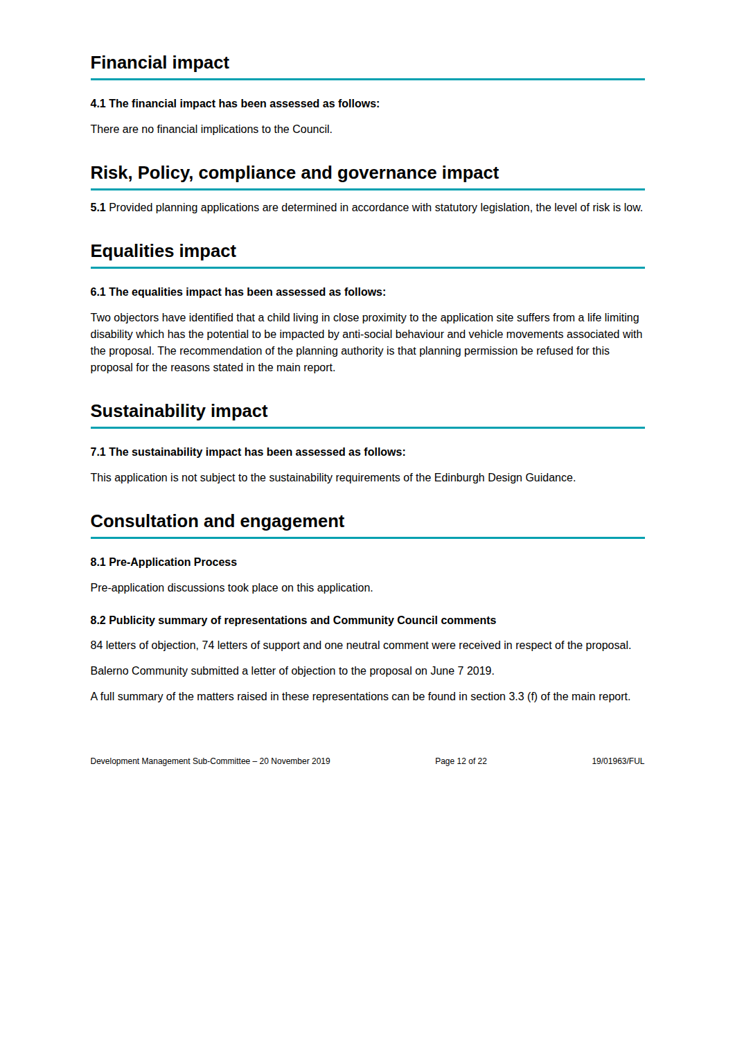Financial impact
4.1 The financial impact has been assessed as follows:
There are no financial implications to the Council.
Risk, Policy, compliance and governance impact
5.1 Provided planning applications are determined in accordance with statutory legislation, the level of risk is low.
Equalities impact
6.1 The equalities impact has been assessed as follows:
Two objectors have identified that a child living in close proximity to the application site suffers from a life limiting disability which has the potential to be impacted by anti-social behaviour and vehicle movements associated with the proposal. The recommendation of the planning authority is that planning permission be refused for this proposal for the reasons stated in the main report.
Sustainability impact
7.1 The sustainability impact has been assessed as follows:
This application is not subject to the sustainability requirements of the Edinburgh Design Guidance.
Consultation and engagement
8.1 Pre-Application Process
Pre-application discussions took place on this application.
8.2 Publicity summary of representations and Community Council comments
84 letters of objection, 74 letters of support and one neutral comment were received in respect of the proposal.
Balerno Community submitted a letter of objection to the proposal on June 7 2019.
A full summary of the matters raised in these representations can be found in section 3.3 (f) of the main report.
Development Management Sub-Committee – 20 November 2019 Page 12 of 22 19/01963/FUL